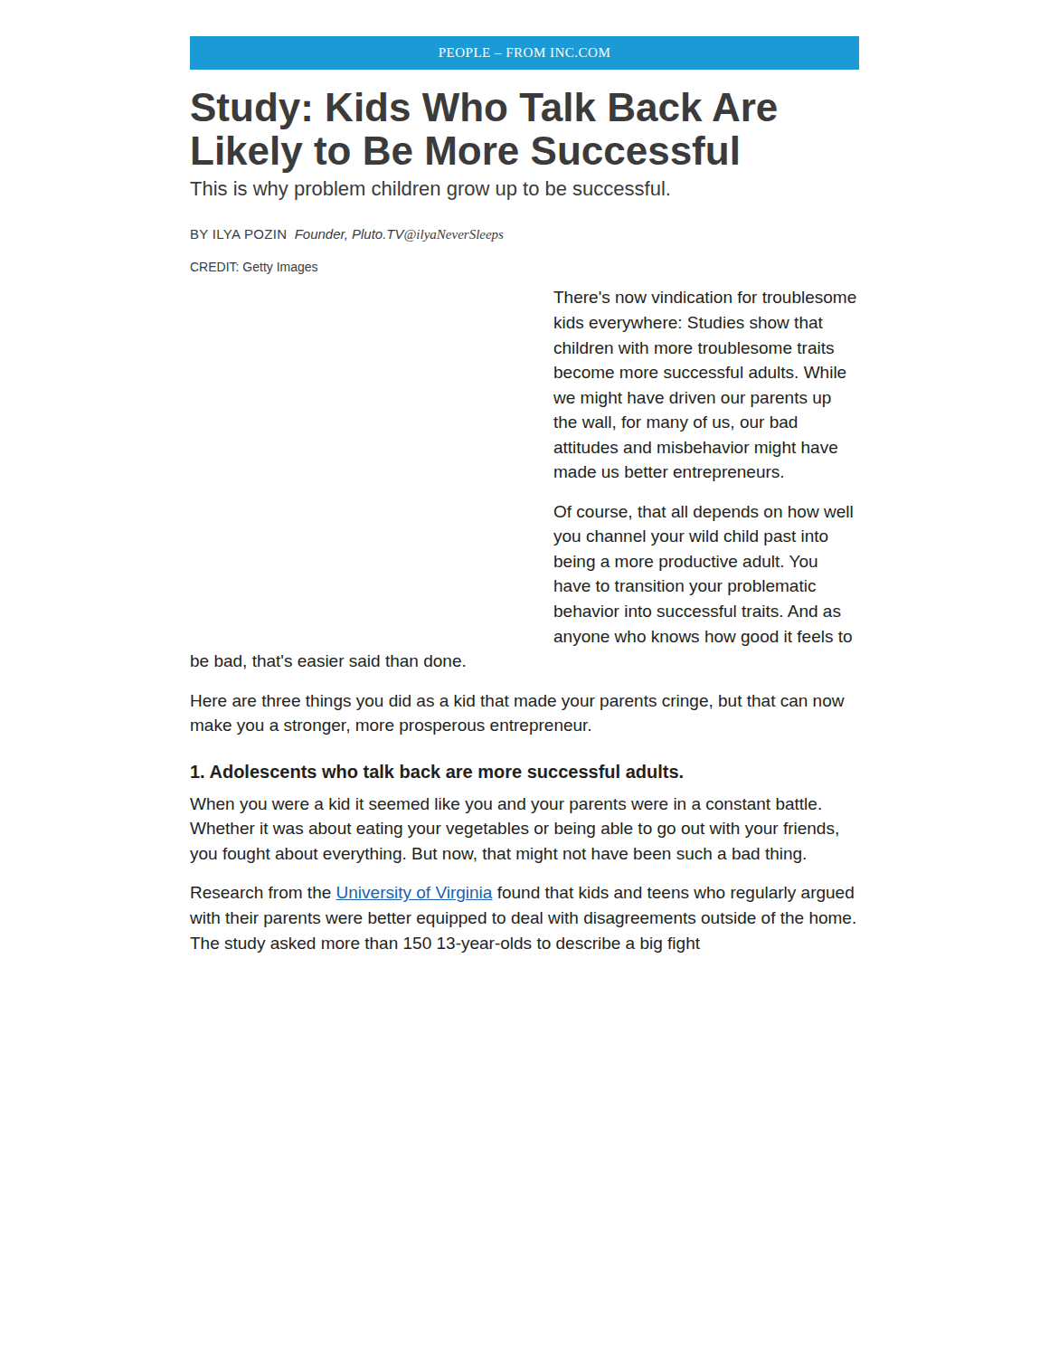PEOPLE – FROM INC.COM
Study: Kids Who Talk Back Are Likely to Be More Successful
This is why problem children grow up to be successful.
BY ILYA POZIN Founder, Pluto.TV@ilyaNeverSleeps
CREDIT: Getty Images
There's now vindication for troublesome kids everywhere: Studies show that children with more troublesome traits become more successful adults. While we might have driven our parents up the wall, for many of us, our bad attitudes and misbehavior might have made us better entrepreneurs.
Of course, that all depends on how well you channel your wild child past into being a more productive adult. You have to transition your problematic behavior into successful traits. And as anyone who knows how good it feels to be bad, that's easier said than done.
Here are three things you did as a kid that made your parents cringe, but that can now make you a stronger, more prosperous entrepreneur.
1. Adolescents who talk back are more successful adults.
When you were a kid it seemed like you and your parents were in a constant battle. Whether it was about eating your vegetables or being able to go out with your friends, you fought about everything. But now, that might not have been such a bad thing.
Research from the University of Virginia found that kids and teens who regularly argued with their parents were better equipped to deal with disagreements outside of the home. The study asked more than 150 13-year-olds to describe a big fight